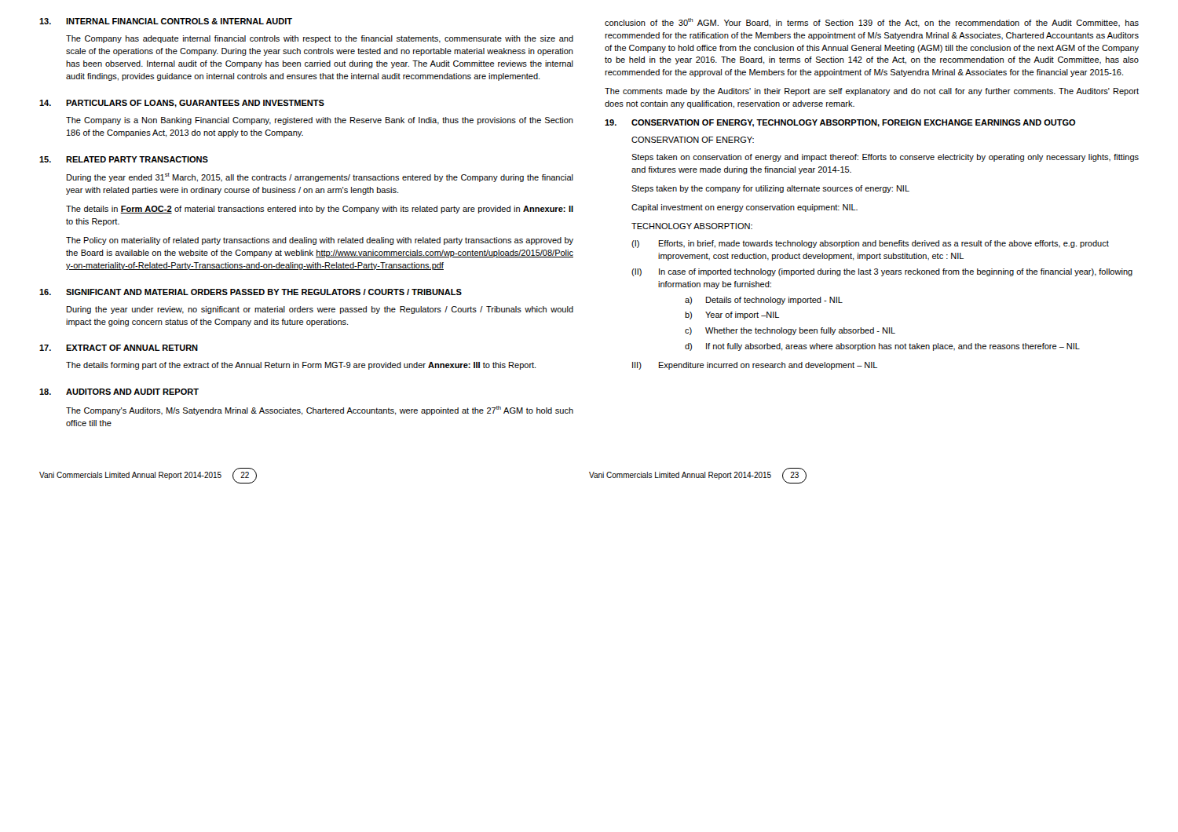13.
Internal Financial Controls & Internal Audit
The Company has adequate internal financial controls with respect to the financial statements, commensurate with the size and scale of the operations of the Company. During the year such controls were tested and no reportable material weakness in operation has been observed. Internal audit of the Company has been carried out during the year. The Audit Committee reviews the internal audit findings, provides guidance on internal controls and ensures that the internal audit recommendations are implemented.
14.
Particulars of Loans, Guarantees and Investments
The Company is a Non Banking Financial Company, registered with the Reserve Bank of India, thus the provisions of the Section 186 of the Companies Act, 2013 do not apply to the Company.
15.
Related Party Transactions
During the year ended 31st March, 2015, all the contracts / arrangements/ transactions entered by the Company during the financial year with related parties were in ordinary course of business / on an arm's length basis.
The details in Form AOC-2 of material transactions entered into by the Company with its related party are provided in Annexure: II to this Report.
The Policy on materiality of related party transactions and dealing with related dealing with related party transactions as approved by the Board is available on the website of the Company at weblink http://www.vanicommercials.com/wp-content/uploads/2015/08/Policy-on-materiality-of-Related-Party-Transactions-and-on-dealing-with-Related-Party-Transactions.pdf
16.
Significant and Material Orders Passed by the Regulators / Courts / Tribunals
During the year under review, no significant or material orders were passed by the Regulators / Courts / Tribunals which would impact the going concern status of the Company and its future operations.
17.
Extract of Annual Return
The details forming part of the extract of the Annual Return in Form MGT-9 are provided under Annexure: III to this Report.
18.
Auditors and Audit Report
The Company's Auditors, M/s Satyendra Mrinal & Associates, Chartered Accountants, were appointed at the 27th AGM to hold such office till the
conclusion of the 30th AGM. Your Board, in terms of Section 139 of the Act, on the recommendation of the Audit Committee, has recommended for the ratification of the Members the appointment of M/s Satyendra Mrinal & Associates, Chartered Accountants as Auditors of the Company to hold office from the conclusion of this Annual General Meeting (AGM) till the conclusion of the next AGM of the Company to be held in the year 2016. The Board, in terms of Section 142 of the Act, on the recommendation of the Audit Committee, has also recommended for the approval of the Members for the appointment of M/s Satyendra Mrinal & Associates for the financial year 2015-16.
The comments made by the Auditors' in their Report are self explanatory and do not call for any further comments. The Auditors' Report does not contain any qualification, reservation or adverse remark.
19.
Conservation of Energy, Technology Absorption, Foreign Exchange Earnings and Outgo
CONSERVATION OF ENERGY:
Steps taken on conservation of energy and impact thereof: Efforts to conserve electricity by operating only necessary lights, fittings and fixtures were made during the financial year 2014-15.
Steps taken by the company for utilizing alternate sources of energy: NIL
Capital investment on energy conservation equipment: NIL.
TECHNOLOGY ABSORPTION:
(I)
Efforts, in brief, made towards technology absorption and benefits derived as a result of the above efforts, e.g. product improvement, cost reduction, product development, import substitution, etc : NIL
(II)
In case of imported technology (imported during the last 3 years reckoned from the beginning of the financial year), following information may be furnished:
a)
Details of technology imported - NIL
b)
Year of import –NIL
c)
Whether the technology been fully absorbed - NIL
d)
If not fully absorbed, areas where absorption has not taken place, and the reasons therefore – NIL
III)
Expenditure incurred on research and development – NIL
Vani Commercials Limited Annual Report 2014-2015 22
Vani Commercials Limited Annual Report 2014-2015 23